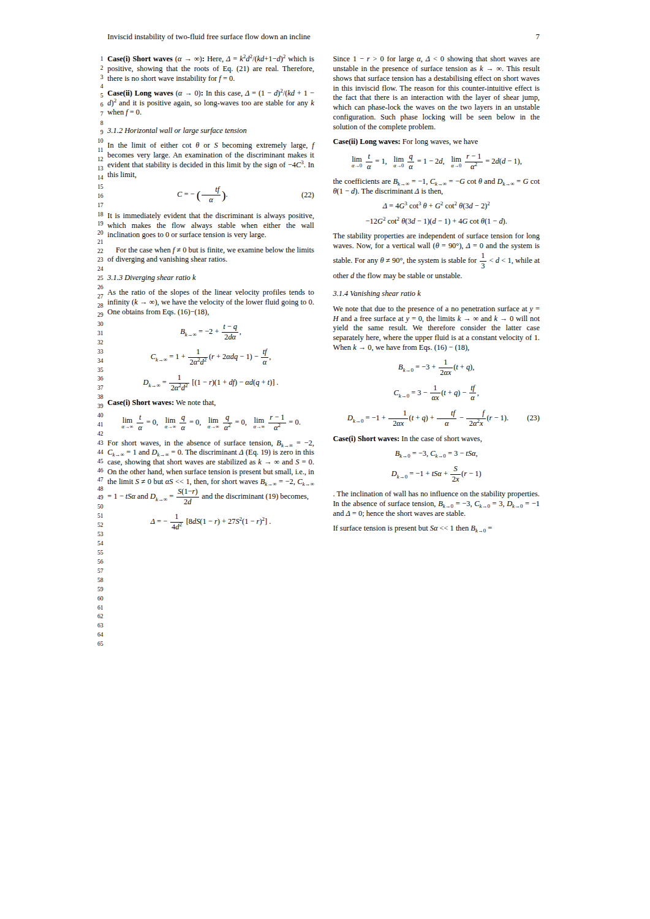1
2
3
4
5
6
7
8
9
10
11
12
13
14
15
16
17
18
19
20
21
22
23
24
25
26
27
28
29
30
31
32
33
34
35
36
37
38
39
40
41
42
43
44
45
46
47
48
49
50
51
52
53
54
55
56
57
58
59
60
61
62
63
64
65
Inviscid instability of two-fluid free surface flow down an incline 7
Case(i) Short waves (α → ∞): Here, Δ = k2d2/(kd+1−d)2 which is positive, showing that the roots of Eq. (21) are real. Therefore, there is no short wave instability for f = 0.
Case(ii) Long waves (α → 0): In this case, Δ = (1 − d)2/(kd + 1 − d)2 and it is positive again, so long-waves too are stable for any k when f = 0.
3.1.2 Horizontal wall or large surface tension
In the limit of either cot θ or S becoming extremely large, f becomes very large. An examination of the discriminant makes it evident that stability is decided in this limit by the sign of −4C3. In this limit,
C = − (tf α).
(22)
It is immediately evident that the discriminant is always positive, which makes the flow always stable when either the wall inclination goes to 0 or surface tension is very large.
For the case when f ≠ 0 but is finite, we examine below the limits of diverging and vanishing shear ratios.
3.1.3 Diverging shear ratio k
As the ratio of the slopes of the linear velocity profiles tends to infinity (k → ∞), we have the velocity of the lower fluid going to 0. One obtains from Eqs. (16)−(18),
Bk→∞ = −2 + t − q 2dα,
Ck→∞ = 1 + 12α2d2(r + 2αdq − 1) − tf α,
Dk→∞ = 12α2d2 [(1 − r)(1 + df) − αd(q + t)] .
Case(i) Short waves: We note that,
lim α→∞ tα = 0, lim α→∞ qα = 0, lim α→∞ qα2 = 0, lim α→∞ r − 1 α2 = 0.
For short waves, in the absence of surface tension, Bk→∞ = −2, Ck→∞ = 1 and Dk→∞ = 0. The discriminant Δ (Eq. 19) is zero in this case, showing that short waves are stabilized as k → ∞ and S = 0. On the other hand, when surface tension is present but small, i.e., in the limit S ≠ 0 but αS << 1, then, for short waves Bk→∞ = −2, Ck→∞ = 1 − tSα and Dk→∞ = S(1−r) 2d and the discriminant (19) becomes,
Δ = − 14d2 [8dS(1 − r) + 27S2(1 − r)2] .
Since 1 − r > 0 for large α, Δ < 0 showing that short waves are unstable in the presence of surface tension as k → ∞. This result shows that surface tension has a destabilising effect on short waves in this inviscid flow. The reason for this counter-intuitive effect is the fact that there is an interaction with the layer of shear jump, which can phase-lock the waves on the two layers in an unstable configuration. Such phase locking will be seen below in the solution of the complete problem.
Case(ii) Long waves: For long waves, we have
lim α→0 tα = 1, lim α→0 qα = 1 − 2d, lim α→0 r − 1 α2 = 2d(d − 1),
the coefficients are Bk→∞ = −1, Ck→∞ = −G cot θ and Dk→∞ = G cot θ(1 − d). The discriminant Δ is then,
Δ = 4G3 cot3 θ + G2 cot2 θ(3d − 2)2
−12G2 cot2 θ(3d − 1)(d − 1) + 4G cot θ(1 − d).
The stability properties are independent of surface tension for long waves. Now, for a vertical wall (θ = 90°), Δ = 0 and the system is stable. For any θ ≠ 90°, the system is stable for 13 < d < 1, while at other d the flow may be stable or unstable.
3.1.4 Vanishing shear ratio k
We note that due to the presence of a no penetration surface at y = H and a free surface at y = 0, the limits k → ∞ and k → 0 will not yield the same result. We therefore consider the latter case separately here, where the upper fluid is at a constant velocity of 1. When k → 0, we have from Eqs. (16) − (18),
Bk→0 = −3 + 12αx(t + q),
Ck→0 = 3 − 1 αx(t + q) − tf α,
Dk→0 = −1 + 12αx(t + q) + tf α − f 2α2x(r − 1).
(23)
Case(i) Short waves: In the case of short waves,
Bk→0 = −3, Ck→0 = 3 − tSα,
Dk→0 = −1 + tSα + S 2x(r − 1)
. The inclination of wall has no influence on the stability properties. In the absence of surface tension, Bk→0 = −3, Ck→0 = 3, Dk→0 = −1 and Δ = 0; hence the short waves are stable.
If surface tension is present but Sα << 1 then Bk→0 =